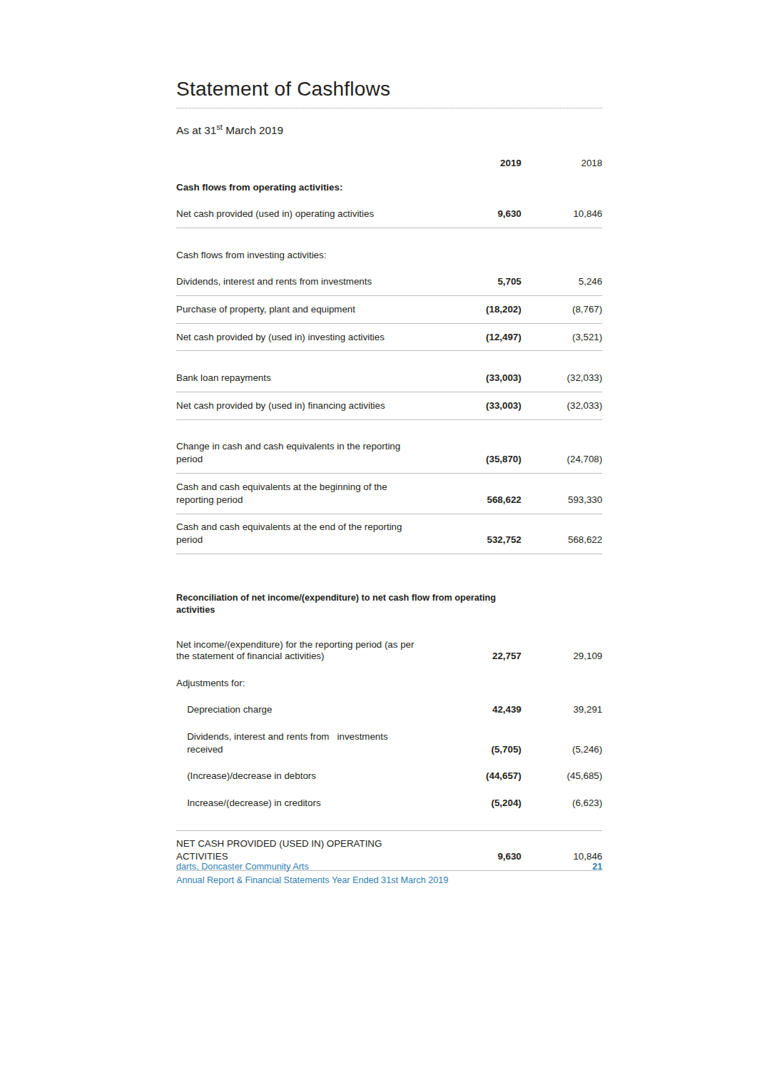Statement of Cashflows
As at 31st March 2019
| | 2019 | 2018 |
| Cash flows from operating activities: | | |
| Net cash provided (used in) operating activities | 9,630 | 10,846 |
| Cash flows from investing activities: | | |
| Dividends, interest and rents from investments | 5,705 | 5,246 |
| Purchase of property, plant and equipment | (18,202) | (8,767) |
| Net cash provided by (used in) investing activities | (12,497) | (3,521) |
| Bank loan repayments | (33,003) | (32,033) |
| Net cash provided by (used in) financing activities | (33,003) | (32,033) |
| Change in cash and cash equivalents in the reporting period | (35,870) | (24,708) |
| Cash and cash equivalents at the beginning of the reporting period | 568,622 | 593,330 |
| Cash and cash equivalents at the end of the reporting period | 532,752 | 568,622 |
Reconciliation of net income/(expenditure) to net cash flow from operating
activities
| Net income/(expenditure) for the reporting period (as per the statement of financial activities) | 22,757 | 29,109 |
| Adjustments for: | | |
| Depreciation charge | 42,439 | 39,291 |
| Dividends, interest and rents from investments received | (5,705) | (5,246) |
| (Increase)/decrease in debtors | (44,657) | (45,685) |
| Increase/(decrease) in creditors | (5,204) | (6,623) |
| Net cash provided (used in) operating activities | 9,630 | 10,846 |
21 darts, Doncaster Community Arts
Annual Report & Financial Statements Year Ended 31st March 2019